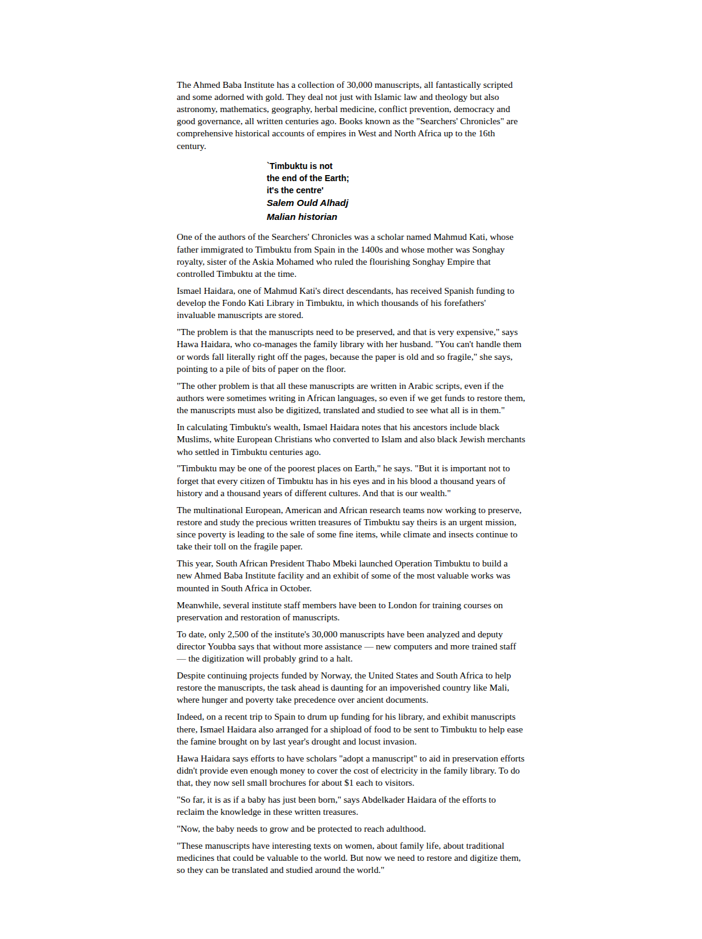The Ahmed Baba Institute has a collection of 30,000 manuscripts, all fantastically scripted and some adorned with gold. They deal not just with Islamic law and theology but also astronomy, mathematics, geography, herbal medicine, conflict prevention, democracy and good governance, all written centuries ago. Books known as the "Searchers' Chronicles" are comprehensive historical accounts of empires in West and North Africa up to the 16th century.
`Timbuktu is not the end of the Earth; it's the centre' Salem Ould Alhadj Malian historian
One of the authors of the Searchers' Chronicles was a scholar named Mahmud Kati, whose father immigrated to Timbuktu from Spain in the 1400s and whose mother was Songhay royalty, sister of the Askia Mohamed who ruled the flourishing Songhay Empire that controlled Timbuktu at the time.
Ismael Haidara, one of Mahmud Kati's direct descendants, has received Spanish funding to develop the Fondo Kati Library in Timbuktu, in which thousands of his forefathers' invaluable manuscripts are stored.
"The problem is that the manuscripts need to be preserved, and that is very expensive," says Hawa Haidara, who co-manages the family library with her husband. "You can't handle them or words fall literally right off the pages, because the paper is old and so fragile," she says, pointing to a pile of bits of paper on the floor.
"The other problem is that all these manuscripts are written in Arabic scripts, even if the authors were sometimes writing in African languages, so even if we get funds to restore them, the manuscripts must also be digitized, translated and studied to see what all is in them."
In calculating Timbuktu's wealth, Ismael Haidara notes that his ancestors include black Muslims, white European Christians who converted to Islam and also black Jewish merchants who settled in Timbuktu centuries ago.
"Timbuktu may be one of the poorest places on Earth," he says. "But it is important not to forget that every citizen of Timbuktu has in his eyes and in his blood a thousand years of history and a thousand years of different cultures. And that is our wealth."
The multinational European, American and African research teams now working to preserve, restore and study the precious written treasures of Timbuktu say theirs is an urgent mission, since poverty is leading to the sale of some fine items, while climate and insects continue to take their toll on the fragile paper.
This year, South African President Thabo Mbeki launched Operation Timbuktu to build a new Ahmed Baba Institute facility and an exhibit of some of the most valuable works was mounted in South Africa in October.
Meanwhile, several institute staff members have been to London for training courses on preservation and restoration of manuscripts.
To date, only 2,500 of the institute's 30,000 manuscripts have been analyzed and deputy director Youbba says that without more assistance — new computers and more trained staff — the digitization will probably grind to a halt.
Despite continuing projects funded by Norway, the United States and South Africa to help restore the manuscripts, the task ahead is daunting for an impoverished country like Mali, where hunger and poverty take precedence over ancient documents.
Indeed, on a recent trip to Spain to drum up funding for his library, and exhibit manuscripts there, Ismael Haidara also arranged for a shipload of food to be sent to Timbuktu to help ease the famine brought on by last year's drought and locust invasion.
Hawa Haidara says efforts to have scholars "adopt a manuscript" to aid in preservation efforts didn't provide even enough money to cover the cost of electricity in the family library. To do that, they now sell small brochures for about $1 each to visitors.
"So far, it is as if a baby has just been born," says Abdelkader Haidara of the efforts to reclaim the knowledge in these written treasures.
"Now, the baby needs to grow and be protected to reach adulthood.
"These manuscripts have interesting texts on women, about family life, about traditional medicines that could be valuable to the world. But now we need to restore and digitize them, so they can be translated and studied around the world."